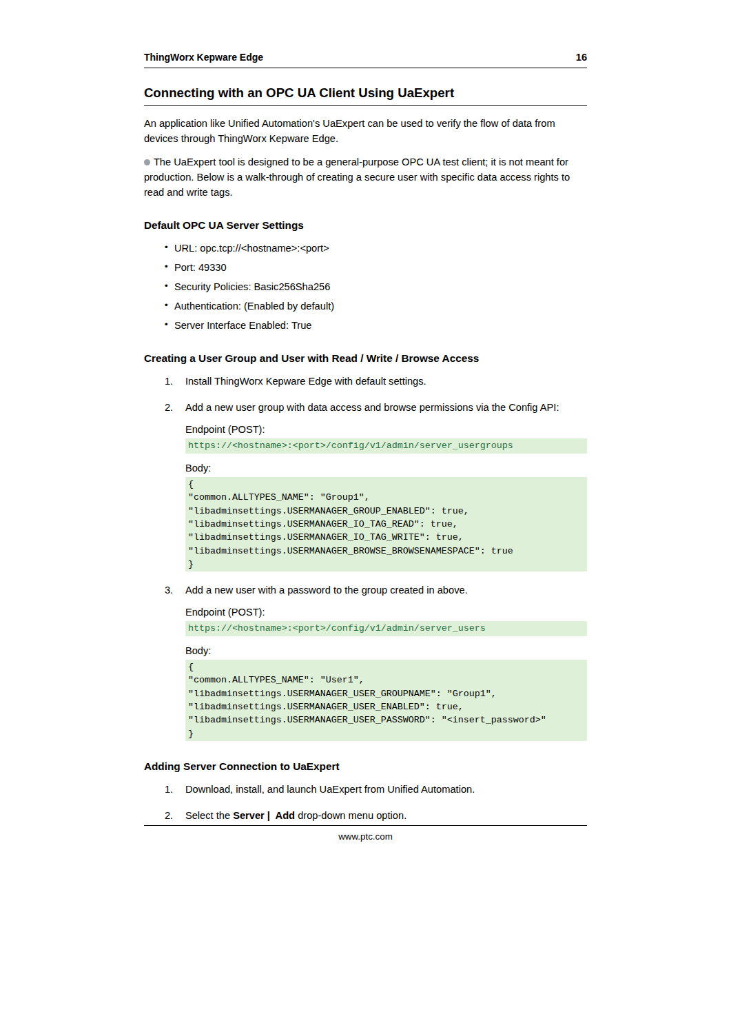ThingWorx Kepware Edge 16
Connecting with an OPC UA Client Using UaExpert
An application like Unified Automation's UaExpert can be used to verify the flow of data from devices through ThingWorx Kepware Edge.
The UaExpert tool is designed to be a general-purpose OPC UA test client; it is not meant for production. Below is a walk-through of creating a secure user with specific data access rights to read and write tags.
Default OPC UA Server Settings
URL: opc.tcp://<hostname>:<port>
Port: 49330
Security Policies: Basic256Sha256
Authentication: (Enabled by default)
Server Interface Enabled: True
Creating a User Group and User with Read / Write / Browse Access
Install ThingWorx Kepware Edge with default settings.
Add a new user group with data access and browse permissions via the Config API:
Endpoint (POST):
https://<hostname>:<port>/config/v1/admin/server_usergroups
Body:
{
"common.ALLTYPES_NAME": "Group1",
"libadminsettings.USERMANAGER_GROUP_ENABLED": true,
"libadminsettings.USERMANAGER_IO_TAG_READ": true,
"libadminsettings.USERMANAGER_IO_TAG_WRITE": true,
"libadminsettings.USERMANAGER_BROWSE_BROWSENAMESPACE": true
}
Add a new user with a password to the group created in above.
Endpoint (POST):
https://<hostname>:<port>/config/v1/admin/server_users
Body:
{
"common.ALLTYPES_NAME": "User1",
"libadminsettings.USERMANAGER_USER_GROUPNAME": "Group1",
"libadminsettings.USERMANAGER_USER_ENABLED": true,
"libadminsettings.USERMANAGER_USER_PASSWORD": "<insert_password>"
}
Adding Server Connection to UaExpert
Download, install, and launch UaExpert from Unified Automation.
Select the Server | Add drop-down menu option.
www.ptc.com